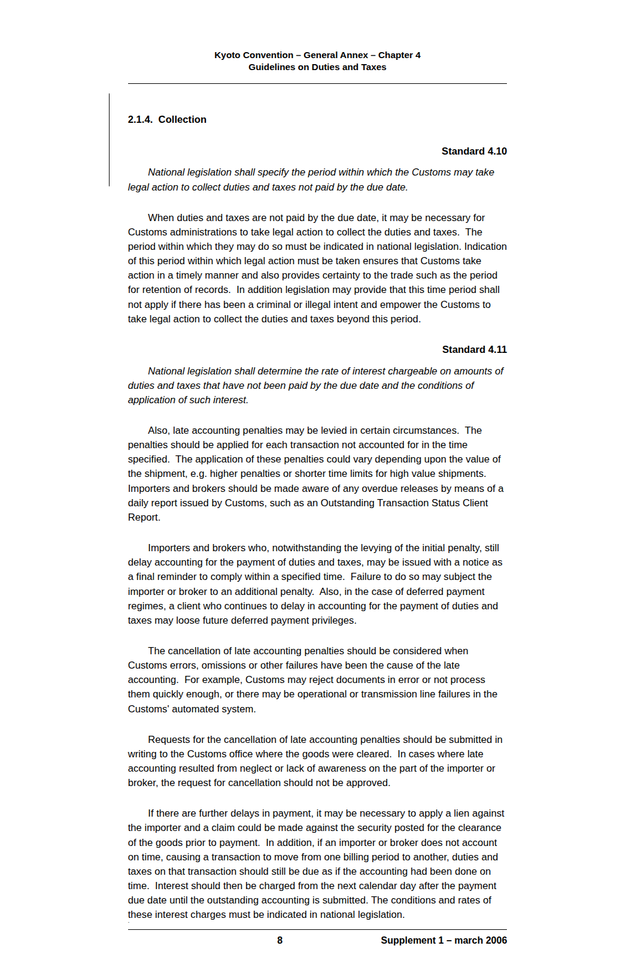Kyoto Convention – General Annex – Chapter 4 Guidelines on Duties and Taxes
2.1.4. Collection
Standard 4.10
National legislation shall specify the period within which the Customs may take legal action to collect duties and taxes not paid by the due date.
When duties and taxes are not paid by the due date, it may be necessary for Customs administrations to take legal action to collect the duties and taxes. The period within which they may do so must be indicated in national legislation. Indication of this period within which legal action must be taken ensures that Customs take action in a timely manner and also provides certainty to the trade such as the period for retention of records. In addition legislation may provide that this time period shall not apply if there has been a criminal or illegal intent and empower the Customs to take legal action to collect the duties and taxes beyond this period.
Standard 4.11
National legislation shall determine the rate of interest chargeable on amounts of duties and taxes that have not been paid by the due date and the conditions of application of such interest.
Also, late accounting penalties may be levied in certain circumstances. The penalties should be applied for each transaction not accounted for in the time specified. The application of these penalties could vary depending upon the value of the shipment, e.g. higher penalties or shorter time limits for high value shipments. Importers and brokers should be made aware of any overdue releases by means of a daily report issued by Customs, such as an Outstanding Transaction Status Client Report.
Importers and brokers who, notwithstanding the levying of the initial penalty, still delay accounting for the payment of duties and taxes, may be issued with a notice as a final reminder to comply within a specified time. Failure to do so may subject the importer or broker to an additional penalty. Also, in the case of deferred payment regimes, a client who continues to delay in accounting for the payment of duties and taxes may loose future deferred payment privileges.
The cancellation of late accounting penalties should be considered when Customs errors, omissions or other failures have been the cause of the late accounting. For example, Customs may reject documents in error or not process them quickly enough, or there may be operational or transmission line failures in the Customs' automated system.
Requests for the cancellation of late accounting penalties should be submitted in writing to the Customs office where the goods were cleared. In cases where late accounting resulted from neglect or lack of awareness on the part of the importer or broker, the request for cancellation should not be approved.
If there are further delays in payment, it may be necessary to apply a lien against the importer and a claim could be made against the security posted for the clearance of the goods prior to payment. In addition, if an importer or broker does not account on time, causing a transaction to move from one billing period to another, duties and taxes on that transaction should still be due as if the accounting had been done on time. Interest should then be charged from the next calendar day after the payment due date until the outstanding accounting is submitted. The conditions and rates of these interest charges must be indicated in national legislation.
.
8 Supplement 1 – march 2006